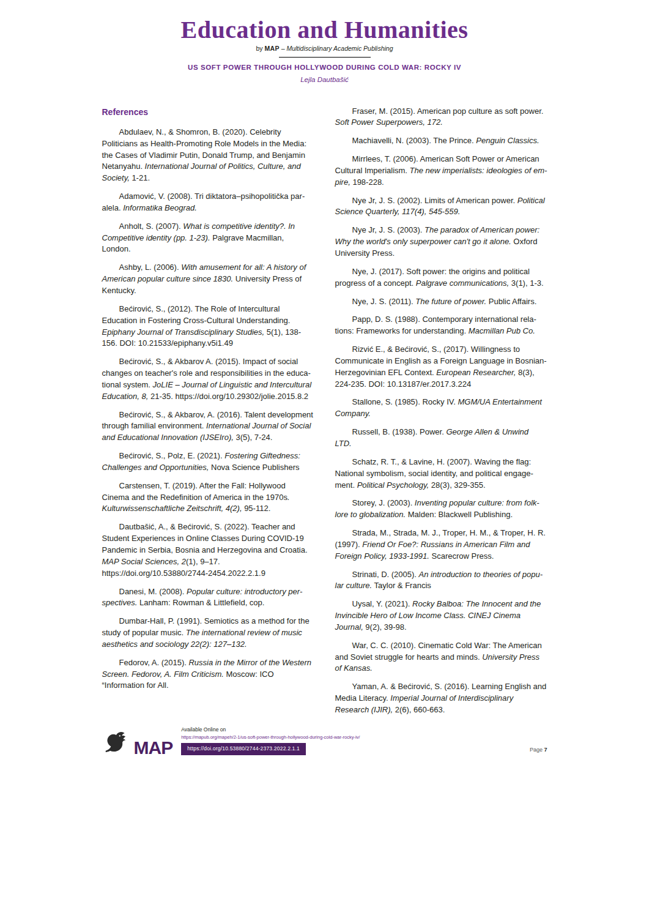Education and Humanities
by MAP – Multidisciplinary Academic Publishing
US Soft Power Through Hollywood During Cold War: Rocky IV
Lejla Dautbašić
References
Abdulaev, N., & Shomron, B. (2020). Celebrity Politicians as Health-Promoting Role Models in the Media: the Cases of Vladimir Putin, Donald Trump, and Benjamin Netanyahu. International Journal of Politics, Culture, and Society, 1-21.
Adamović, V. (2008). Tri diktatora–psihopolitička paralela. Informatika Beograd.
Anholt, S. (2007). What is competitive identity?. In Competitive identity (pp. 1-23). Palgrave Macmillan, London.
Ashby, L. (2006). With amusement for all: A history of American popular culture since 1830. University Press of Kentucky.
Bećirović, S., (2012). The Role of Intercultural Education in Fostering Cross-Cultural Understanding. Epiphany Journal of Transdisciplinary Studies, 5(1), 138-156. DOI: 10.21533/epiphany.v5i1.49
Bećirović, S., & Akbarov A. (2015). Impact of social changes on teacher's role and responsibilities in the educational system. JoLIE – Journal of Linguistic and Intercultural Education, 8, 21-35. https://doi.org/10.29302/jolie.2015.8.2
Bećirović, S., & Akbarov, A. (2016). Talent development through familial environment. International Journal of Social and Educational Innovation (IJSEIro), 3(5), 7-24.
Bećirović, S., Polz, E. (2021). Fostering Giftedness: Challenges and Opportunities, Nova Science Publishers
Carstensen, T. (2019). After the Fall: Hollywood Cinema and the Redefinition of America in the 1970s. Kulturwissenschaftliche Zeitschrift, 4(2), 95-112.
Dautbašić, A., & Bećirović, S. (2022). Teacher and Student Experiences in Online Classes During COVID-19 Pandemic in Serbia, Bosnia and Herzegovina and Croatia. MAP Social Sciences, 2(1), 9–17. https://doi.org/10.53880/2744-2454.2022.2.1.9
Danesi, M. (2008). Popular culture: introductory perspectives. Lanham: Rowman & Littlefield, cop.
Dumbar-Hall, P. (1991). Semiotics as a method for the study of popular music. The international review of music aesthetics and sociology 22(2): 127–132.
Fedorov, A. (2015). Russia in the Mirror of the Western Screen. Fedorov, A. Film Criticism. Мoscow: ICO “Information for All.
Fraser, M. (2015). American pop culture as soft power. Soft Power Superpowers, 172.
Machiavelli, N. (2003). The Prince. Penguin Classics.
Mirrlees, T. (2006). American Soft Power or American Cultural Imperialism. The new imperialists: ideologies of empire, 198-228.
Nye Jr, J. S. (2002). Limits of American power. Political Science Quarterly, 117(4), 545-559.
Nye Jr, J. S. (2003). The paradox of American power: Why the world's only superpower can't go it alone. Oxford University Press.
Nye, J. (2017). Soft power: the origins and political progress of a concept. Palgrave communications, 3(1), 1-3.
Nye, J. S. (2011). The future of power. Public Affairs.
Papp, D. S. (1988). Contemporary international relations: Frameworks for understanding. Macmillan Pub Co.
Rizvić E., & Bećirović, S., (2017). Willingness to Communicate in English as a Foreign Language in Bosnian-Herzegovinian EFL Context. European Researcher, 8(3), 224-235. DOI: 10.13187/er.2017.3.224
Stallone, S. (1985). Rocky IV. MGM/UA Entertainment Company.
Russell, B. (1938). Power. George Allen & Unwind LTD.
Schatz, R. T., & Lavine, H. (2007). Waving the flag: National symbolism, social identity, and political engagement. Political Psychology, 28(3), 329-355.
Storey, J. (2003). Inventing popular culture: from folklore to globalization. Malden: Blackwell Publishing.
Strada, M., Strada, M. J., Troper, H. M., & Troper, H. R. (1997). Friend Or Foe?: Russians in American Film and Foreign Policy, 1933-1991. Scarecrow Press.
Strinati, D. (2005). An introduction to theories of popular culture. Taylor & Francis
Uysal, Y. (2021). Rocky Balboa: The Innocent and the Invincible Hero of Low Income Class. CINEJ Cinema Journal, 9(2), 39-98.
War, C. C. (2010). Cinematic Cold War: The American and Soviet struggle for hearts and minds. University Press of Kansas.
Yaman, A. & Bećirović, S. (2016). Learning English and Media Literacy. Imperial Journal of Interdisciplinary Research (IJIR), 2(6), 660-663.
MAP
Available Online on
https://mapub.org/mapeh/2-1/us-soft-power-through-hollywood-during-cold-war-rocky-iv/
https://doi.org/10.53880/2744-2373.2022.2.1.1
Page 7